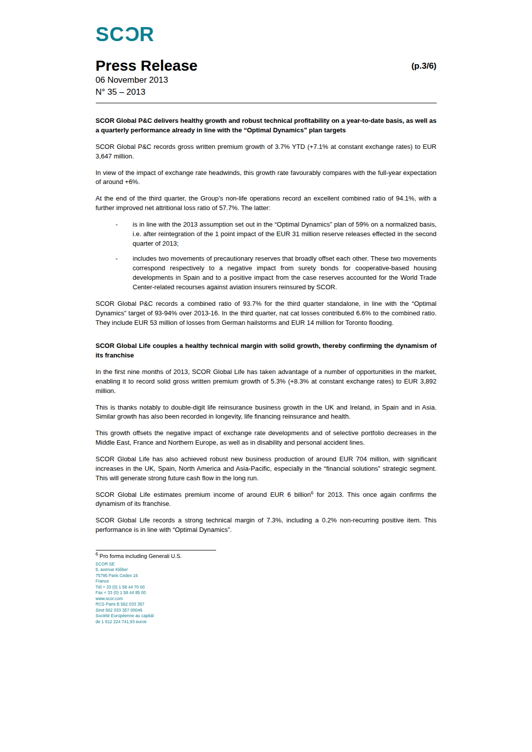SCCR
Press Release
(p.3/6)
06 November 2013
N° 35 – 2013
SCOR Global P&C delivers healthy growth and robust technical profitability on a year-to-date basis, as well as a quarterly performance already in line with the “Optimal Dynamics” plan targets
SCOR Global P&C records gross written premium growth of 3.7% YTD (+7.1% at constant exchange rates) to EUR 3,647 million.
In view of the impact of exchange rate headwinds, this growth rate favourably compares with the full-year expectation of around +6%.
At the end of the third quarter, the Group’s non-life operations record an excellent combined ratio of 94.1%, with a further improved net attritional loss ratio of 57.7%. The latter:
is in line with the 2013 assumption set out in the “Optimal Dynamics” plan of 59% on a normalized basis, i.e. after reintegration of the 1 point impact of the EUR 31 million reserve releases effected in the second quarter of 2013;
includes two movements of precautionary reserves that broadly offset each other. These two movements correspond respectively to a negative impact from surety bonds for cooperative-based housing developments in Spain and to a positive impact from the case reserves accounted for the World Trade Center-related recourses against aviation insurers reinsured by SCOR.
SCOR Global P&C records a combined ratio of 93.7% for the third quarter standalone, in line with the “Optimal Dynamics” target of 93-94% over 2013-16. In the third quarter, nat cat losses contributed 6.6% to the combined ratio. They include EUR 53 million of losses from German hailstorms and EUR 14 million for Toronto flooding.
SCOR Global Life couples a healthy technical margin with solid growth, thereby confirming the dynamism of its franchise
In the first nine months of 2013, SCOR Global Life has taken advantage of a number of opportunities in the market, enabling it to record solid gross written premium growth of 5.3% (+8.3% at constant exchange rates) to EUR 3,892 million.
This is thanks notably to double-digit life reinsurance business growth in the UK and Ireland, in Spain and in Asia. Similar growth has also been recorded in longevity, life financing reinsurance and health.
This growth offsets the negative impact of exchange rate developments and of selective portfolio decreases in the Middle East, France and Northern Europe, as well as in disability and personal accident lines.
SCOR Global Life has also achieved robust new business production of around EUR 704 million, with significant increases in the UK, Spain, North America and Asia-Pacific, especially in the “financial solutions” strategic segment. This will generate strong future cash flow in the long run.
SCOR Global Life estimates premium income of around EUR 6 billion6 for 2013. This once again confirms the dynamism of its franchise.
SCOR Global Life records a strong technical margin of 7.3%, including a 0.2% non-recurring positive item. This performance is in line with “Optimal Dynamics”.
6 Pro forma including Generali U.S.
SCOR SE
5, avenue Kléber
75795 Paris Cedex 16
France
Tél + 33 (0) 1 58 44 70 00
Fax + 33 (0) 1 58 44 85 00
www.scor.com
RCS Paris B 562 033 357
Siret 562 033 357 00046
Société Européenne au capital
de 1 512 224 741,93 euros